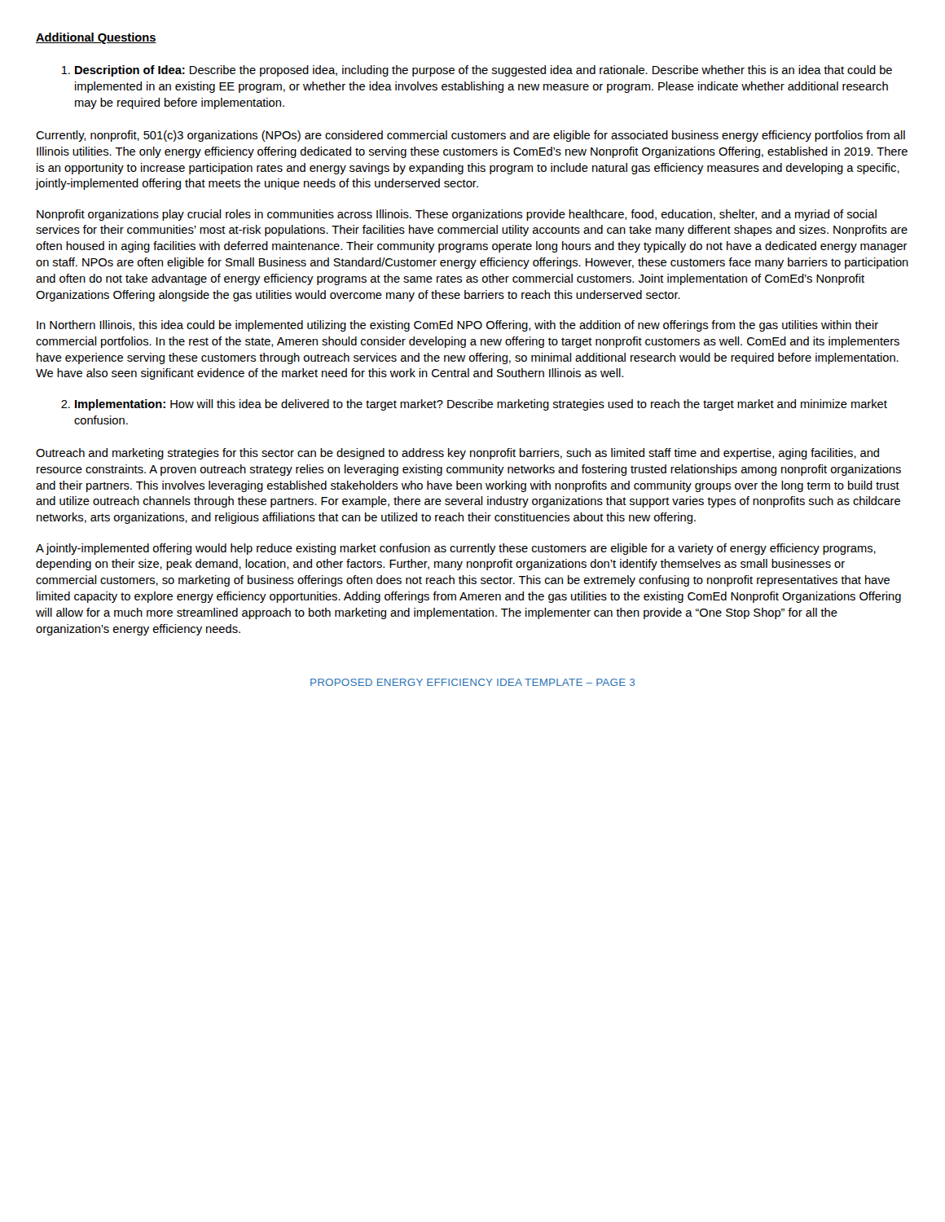Additional Questions
Description of Idea: Describe the proposed idea, including the purpose of the suggested idea and rationale. Describe whether this is an idea that could be implemented in an existing EE program, or whether the idea involves establishing a new measure or program. Please indicate whether additional research may be required before implementation.
Currently, nonprofit, 501(c)3 organizations (NPOs) are considered commercial customers and are eligible for associated business energy efficiency portfolios from all Illinois utilities. The only energy efficiency offering dedicated to serving these customers is ComEd’s new Nonprofit Organizations Offering, established in 2019. There is an opportunity to increase participation rates and energy savings by expanding this program to include natural gas efficiency measures and developing a specific, jointly-implemented offering that meets the unique needs of this underserved sector.
Nonprofit organizations play crucial roles in communities across Illinois. These organizations provide healthcare, food, education, shelter, and a myriad of social services for their communities’ most at-risk populations. Their facilities have commercial utility accounts and can take many different shapes and sizes. Nonprofits are often housed in aging facilities with deferred maintenance. Their community programs operate long hours and they typically do not have a dedicated energy manager on staff. NPOs are often eligible for Small Business and Standard/Customer energy efficiency offerings. However, these customers face many barriers to participation and often do not take advantage of energy efficiency programs at the same rates as other commercial customers. Joint implementation of ComEd’s Nonprofit Organizations Offering alongside the gas utilities would overcome many of these barriers to reach this underserved sector.
In Northern Illinois, this idea could be implemented utilizing the existing ComEd NPO Offering, with the addition of new offerings from the gas utilities within their commercial portfolios. In the rest of the state, Ameren should consider developing a new offering to target nonprofit customers as well. ComEd and its implementers have experience serving these customers through outreach services and the new offering, so minimal additional research would be required before implementation. We have also seen significant evidence of the market need for this work in Central and Southern Illinois as well.
Implementation: How will this idea be delivered to the target market? Describe marketing strategies used to reach the target market and minimize market confusion.
Outreach and marketing strategies for this sector can be designed to address key nonprofit barriers, such as limited staff time and expertise, aging facilities, and resource constraints. A proven outreach strategy relies on leveraging existing community networks and fostering trusted relationships among nonprofit organizations and their partners. This involves leveraging established stakeholders who have been working with nonprofits and community groups over the long term to build trust and utilize outreach channels through these partners. For example, there are several industry organizations that support varies types of nonprofits such as childcare networks, arts organizations, and religious affiliations that can be utilized to reach their constituencies about this new offering.
A jointly-implemented offering would help reduce existing market confusion as currently these customers are eligible for a variety of energy efficiency programs, depending on their size, peak demand, location, and other factors. Further, many nonprofit organizations don’t identify themselves as small businesses or commercial customers, so marketing of business offerings often does not reach this sector. This can be extremely confusing to nonprofit representatives that have limited capacity to explore energy efficiency opportunities. Adding offerings from Ameren and the gas utilities to the existing ComEd Nonprofit Organizations Offering will allow for a much more streamlined approach to both marketing and implementation. The implementer can then provide a “One Stop Shop” for all the organization’s energy efficiency needs.
PROPOSED ENERGY EFFICIENCY IDEA TEMPLATE – PAGE 3